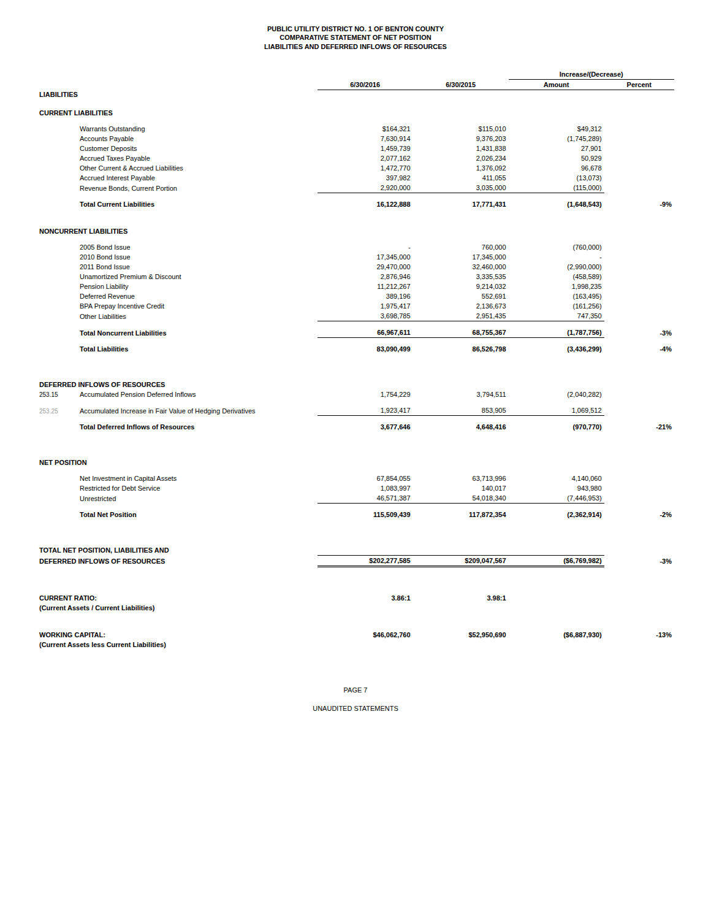PUBLIC UTILITY DISTRICT NO. 1 OF BENTON COUNTY
COMPARATIVE STATEMENT OF NET POSITION
LIABILITIES AND DEFERRED INFLOWS OF RESOURCES
| | | | | Increase/(Decrease) |
| | | 6/30/2016 | 6/30/2015 | Amount | Percent |
| LIABILITIES | | | | |
| CURRENT LIABILITIES | | | | |
| | Warrants Outstanding | $164,321 | $115,010 | $49,312 | |
| | Accounts Payable | 7,630,914 | 9,376,203 | (1,745,289) | |
| | Customer Deposits | 1,459,739 | 1,431,838 | 27,901 | |
| | Accrued Taxes Payable | 2,077,162 | 2,026,234 | 50,929 | |
| | Other Current & Accrued Liabilities | 1,472,770 | 1,376,092 | 96,678 | |
| | Accrued Interest Payable | 397,982 | 411,055 | (13,073) | |
| | Revenue Bonds, Current Portion | 2,920,000 | 3,035,000 | (115,000) | |
| | Total Current Liabilities | 16,122,888 | 17,771,431 | (1,648,543) | -9% |
| NONCURRENT LIABILITIES | | | | |
| | 2005 Bond Issue | - | 760,000 | (760,000) | |
| | 2010 Bond Issue | 17,345,000 | 17,345,000 | - | |
| | 2011 Bond Issue | 29,470,000 | 32,460,000 | (2,990,000) | |
| | Unamortized Premium & Discount | 2,876,946 | 3,335,535 | (458,589) | |
| | Pension Liability | 11,212,267 | 9,214,032 | 1,998,235 | |
| | Deferred Revenue | 389,196 | 552,691 | (163,495) | |
| | BPA Prepay Incentive Credit | 1,975,417 | 2,136,673 | (161,256) | |
| | Other Liabilities | 3,698,785 | 2,951,435 | 747,350 | |
| | Total Noncurrent Liabilities | 66,967,611 | 68,755,367 | (1,787,756) | -3% |
| | Total Liabilities | 83,090,499 | 86,526,798 | (3,436,299) | -4% |
| DEFERRED INFLOWS OF RESOURCES | | | | |
| 253.15 | Accumulated Pension Deferred Inflows | 1,754,229 | 3,794,511 | (2,040,282) | |
| 253.25 | Accumulated Increase in Fair Value of Hedging Derivatives | 1,923,417 | 853,905 | 1,069,512 | |
| | Total Deferred Inflows of Resources | 3,677,646 | 4,648,416 | (970,770) | -21% |
| NET POSITION | | | | |
| | Net Investment in Capital Assets | 67,854,055 | 63,713,996 | 4,140,060 | |
| | Restricted for Debt Service | 1,083,997 | 140,017 | 943,980 | |
| | Unrestricted | 46,571,387 | 54,018,340 | (7,446,953) | |
| | Total Net Position | 115,509,439 | 117,872,354 | (2,362,914) | -2% |
| TOTAL NET POSITION, LIABILITIES AND | | | | |
| DEFERRED INFLOWS OF RESOURCES | $202,277,585 | $209,047,567 | ($6,769,982) | -3% |
| CURRENT RATIO: | 3.86:1 | 3.98:1 | | |
| (Current Assets / Current Liabilities) | | | | |
| WORKING CAPITAL: | $46,062,760 | $52,950,690 | ($6,887,930) | -13% |
| (Current Assets less Current Liabilities) | | | | |
PAGE 7
UNAUDITED STATEMENTS